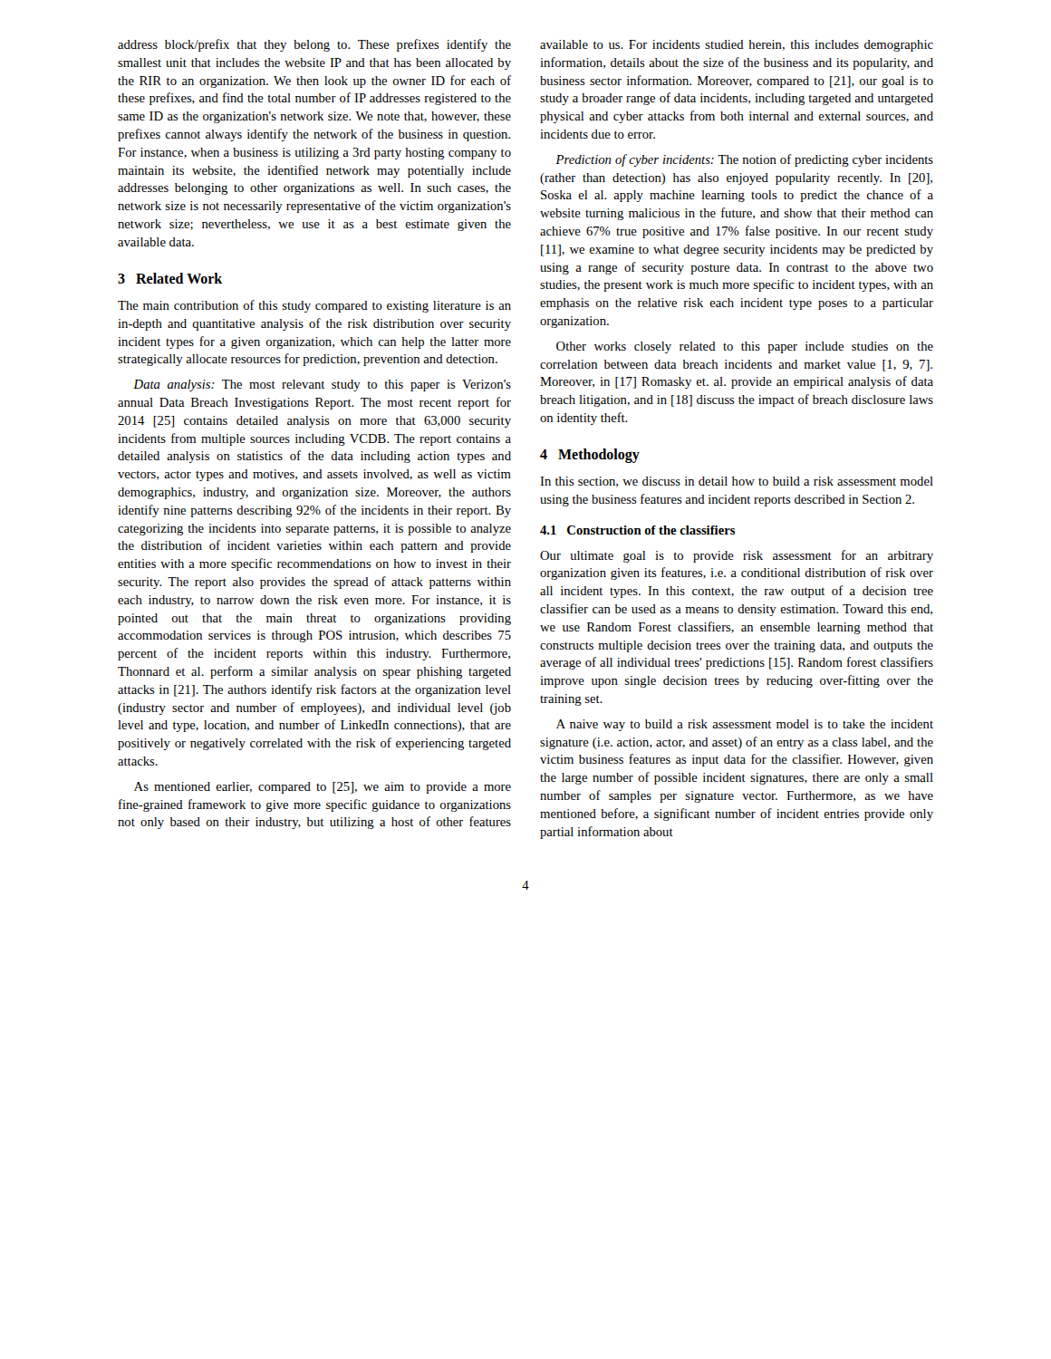address block/prefix that they belong to. These prefixes identify the smallest unit that includes the website IP and that has been allocated by the RIR to an organization. We then look up the owner ID for each of these prefixes, and find the total number of IP addresses registered to the same ID as the organization's network size. We note that, however, these prefixes cannot always identify the network of the business in question. For instance, when a business is utilizing a 3rd party hosting company to maintain its website, the identified network may potentially include addresses belonging to other organizations as well. In such cases, the network size is not necessarily representative of the victim organization's network size; nevertheless, we use it as a best estimate given the available data.
3 Related Work
The main contribution of this study compared to existing literature is an in-depth and quantitative analysis of the risk distribution over security incident types for a given organization, which can help the latter more strategically allocate resources for prediction, prevention and detection.
Data analysis: The most relevant study to this paper is Verizon's annual Data Breach Investigations Report. The most recent report for 2014 [25] contains detailed analysis on more that 63,000 security incidents from multiple sources including VCDB. The report contains a detailed analysis on statistics of the data including action types and vectors, actor types and motives, and assets involved, as well as victim demographics, industry, and organization size. Moreover, the authors identify nine patterns describing 92% of the incidents in their report. By categorizing the incidents into separate patterns, it is possible to analyze the distribution of incident varieties within each pattern and provide entities with a more specific recommendations on how to invest in their security. The report also provides the spread of attack patterns within each industry, to narrow down the risk even more. For instance, it is pointed out that the main threat to organizations providing accommodation services is through POS intrusion, which describes 75 percent of the incident reports within this industry. Furthermore, Thonnard et al. perform a similar analysis on spear phishing targeted attacks in [21]. The authors identify risk factors at the organization level (industry sector and number of employees), and individual level (job level and type, location, and number of LinkedIn connections), that are positively or negatively correlated with the risk of experiencing targeted attacks.
As mentioned earlier, compared to [25], we aim to provide a more fine-grained framework to give more specific guidance to organizations not only based on their industry, but utilizing a host of other features available to us. For incidents studied herein, this includes demographic information, details about the size of the business and its popularity, and business sector information. Moreover, compared to [21], our goal is to study a broader range of data incidents, including targeted and untargeted physical and cyber attacks from both internal and external sources, and incidents due to error.
Prediction of cyber incidents: The notion of predicting cyber incidents (rather than detection) has also enjoyed popularity recently. In [20], Soska el al. apply machine learning tools to predict the chance of a website turning malicious in the future, and show that their method can achieve 67% true positive and 17% false positive. In our recent study [11], we examine to what degree security incidents may be predicted by using a range of security posture data. In contrast to the above two studies, the present work is much more specific to incident types, with an emphasis on the relative risk each incident type poses to a particular organization.
Other works closely related to this paper include studies on the correlation between data breach incidents and market value [1, 9, 7]. Moreover, in [17] Romasky et. al. provide an empirical analysis of data breach litigation, and in [18] discuss the impact of breach disclosure laws on identity theft.
4 Methodology
In this section, we discuss in detail how to build a risk assessment model using the business features and incident reports described in Section 2.
4.1 Construction of the classifiers
Our ultimate goal is to provide risk assessment for an arbitrary organization given its features, i.e. a conditional distribution of risk over all incident types. In this context, the raw output of a decision tree classifier can be used as a means to density estimation. Toward this end, we use Random Forest classifiers, an ensemble learning method that constructs multiple decision trees over the training data, and outputs the average of all individual trees' predictions [15]. Random forest classifiers improve upon single decision trees by reducing over-fitting over the training set.
A naive way to build a risk assessment model is to take the incident signature (i.e. action, actor, and asset) of an entry as a class label, and the victim business features as input data for the classifier. However, given the large number of possible incident signatures, there are only a small number of samples per signature vector. Furthermore, as we have mentioned before, a significant number of incident entries provide only partial information about
4